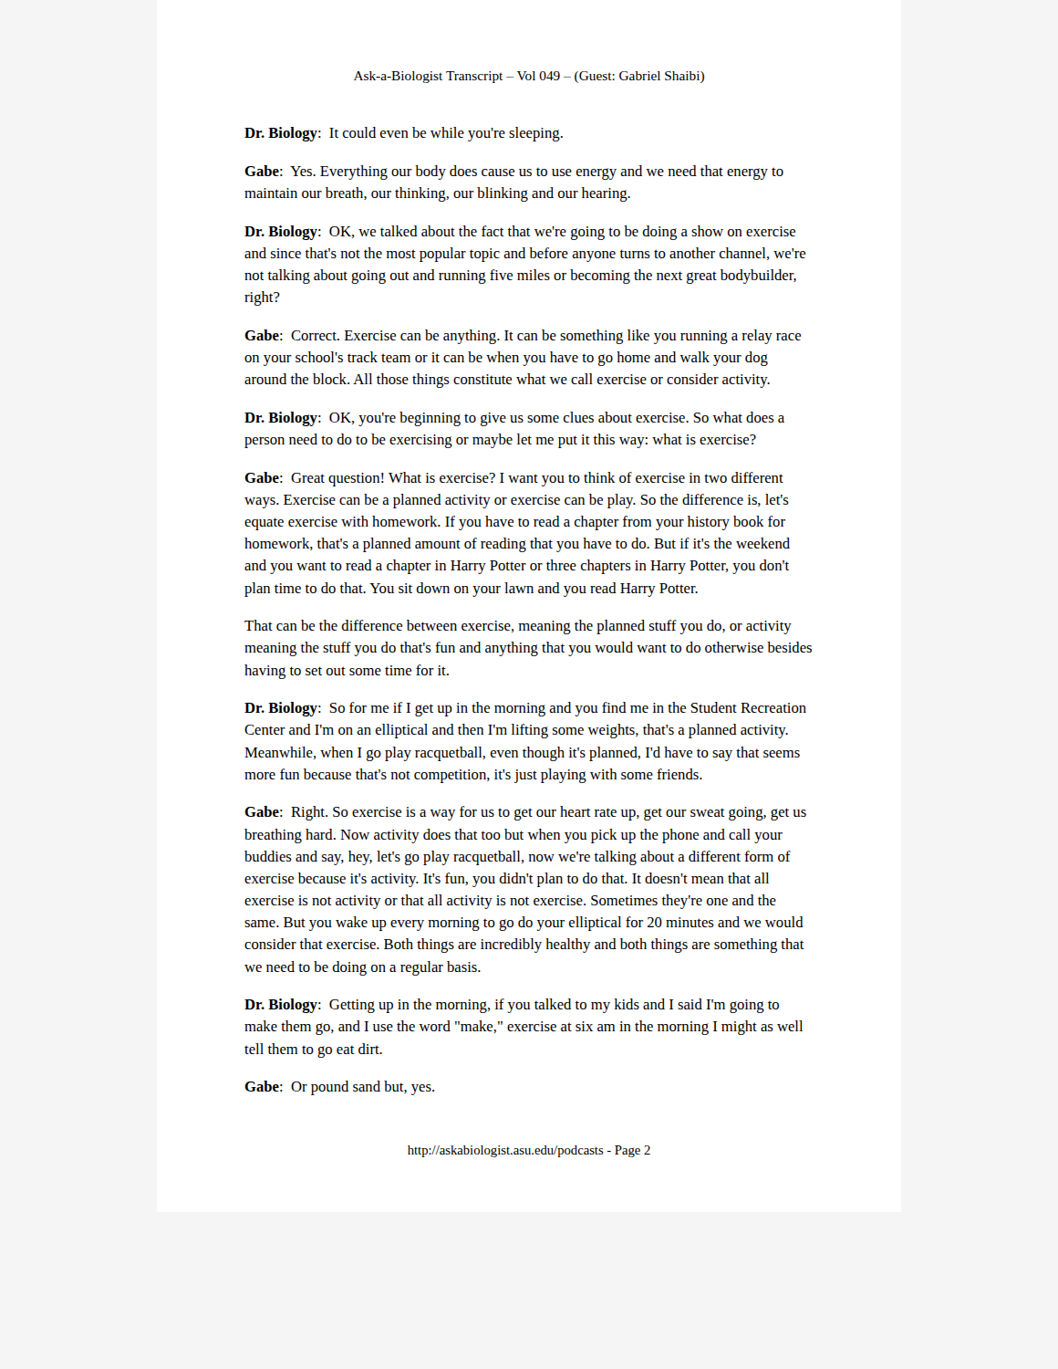Ask-a-Biologist Transcript – Vol 049 – (Guest: Gabriel Shaibi)
Dr. Biology: It could even be while you're sleeping.
Gabe: Yes. Everything our body does cause us to use energy and we need that energy to maintain our breath, our thinking, our blinking and our hearing.
Dr. Biology: OK, we talked about the fact that we're going to be doing a show on exercise and since that's not the most popular topic and before anyone turns to another channel, we're not talking about going out and running five miles or becoming the next great bodybuilder, right?
Gabe: Correct. Exercise can be anything. It can be something like you running a relay race on your school's track team or it can be when you have to go home and walk your dog around the block. All those things constitute what we call exercise or consider activity.
Dr. Biology: OK, you're beginning to give us some clues about exercise. So what does a person need to do to be exercising or maybe let me put it this way: what is exercise?
Gabe: Great question! What is exercise? I want you to think of exercise in two different ways. Exercise can be a planned activity or exercise can be play. So the difference is, let's equate exercise with homework. If you have to read a chapter from your history book for homework, that's a planned amount of reading that you have to do. But if it's the weekend and you want to read a chapter in Harry Potter or three chapters in Harry Potter, you don't plan time to do that. You sit down on your lawn and you read Harry Potter.
That can be the difference between exercise, meaning the planned stuff you do, or activity meaning the stuff you do that's fun and anything that you would want to do otherwise besides having to set out some time for it.
Dr. Biology: So for me if I get up in the morning and you find me in the Student Recreation Center and I'm on an elliptical and then I'm lifting some weights, that's a planned activity. Meanwhile, when I go play racquetball, even though it's planned, I'd have to say that seems more fun because that's not competition, it's just playing with some friends.
Gabe: Right. So exercise is a way for us to get our heart rate up, get our sweat going, get us breathing hard. Now activity does that too but when you pick up the phone and call your buddies and say, hey, let's go play racquetball, now we're talking about a different form of exercise because it's activity. It's fun, you didn't plan to do that. It doesn't mean that all exercise is not activity or that all activity is not exercise. Sometimes they're one and the same. But you wake up every morning to go do your elliptical for 20 minutes and we would consider that exercise. Both things are incredibly healthy and both things are something that we need to be doing on a regular basis.
Dr. Biology: Getting up in the morning, if you talked to my kids and I said I'm going to make them go, and I use the word "make," exercise at six am in the morning I might as well tell them to go eat dirt.
Gabe: Or pound sand but, yes.
http://askabiologist.asu.edu/podcasts - Page 2